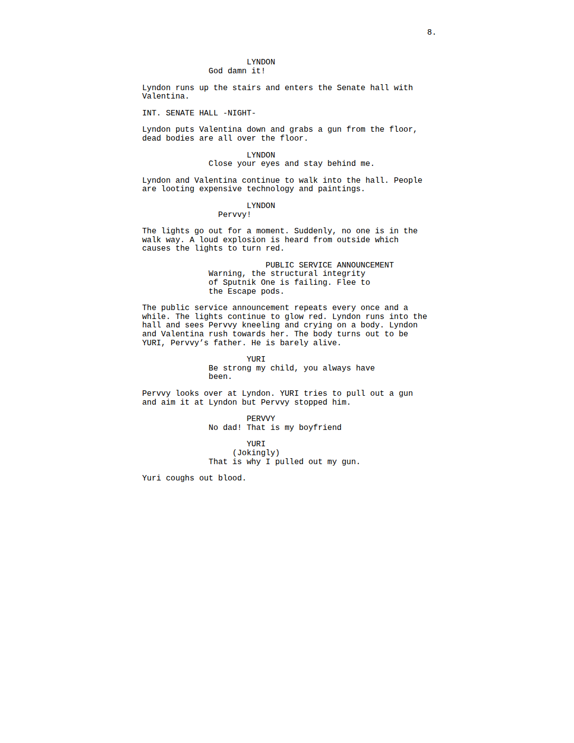8.
LYNDON
God damn it!
Lyndon runs up the stairs and enters the Senate hall with Valentina.
INT. SENATE HALL -NIGHT-
Lyndon puts Valentina down and grabs a gun from the floor, dead bodies are all over the floor.
LYNDON
Close your eyes and stay behind me.
Lyndon and Valentina continue to walk into the hall. People are looting expensive technology and paintings.
LYNDON
Pervvy!
The lights go out for a moment. Suddenly, no one is in the walk way. A loud explosion is heard from outside which causes the lights to turn red.
PUBLIC SERVICE ANNOUNCEMENT
Warning, the structural integrity of Sputnik One is failing. Flee to the Escape pods.
The public service announcement repeats every once and a while. The lights continue to glow red. Lyndon runs into the hall and sees Pervvy kneeling and crying on a body. Lyndon and Valentina rush towards her. The body turns out to be YURI, Pervvy’s father. He is barely alive.
YURI
Be strong my child, you always have been.
Pervvy looks over at Lyndon. YURI tries to pull out a gun and aim it at Lyndon but Pervvy stopped him.
PERVVY
No dad! That is my boyfriend
YURI
(Jokingly)
That is why I pulled out my gun.
Yuri coughs out blood.